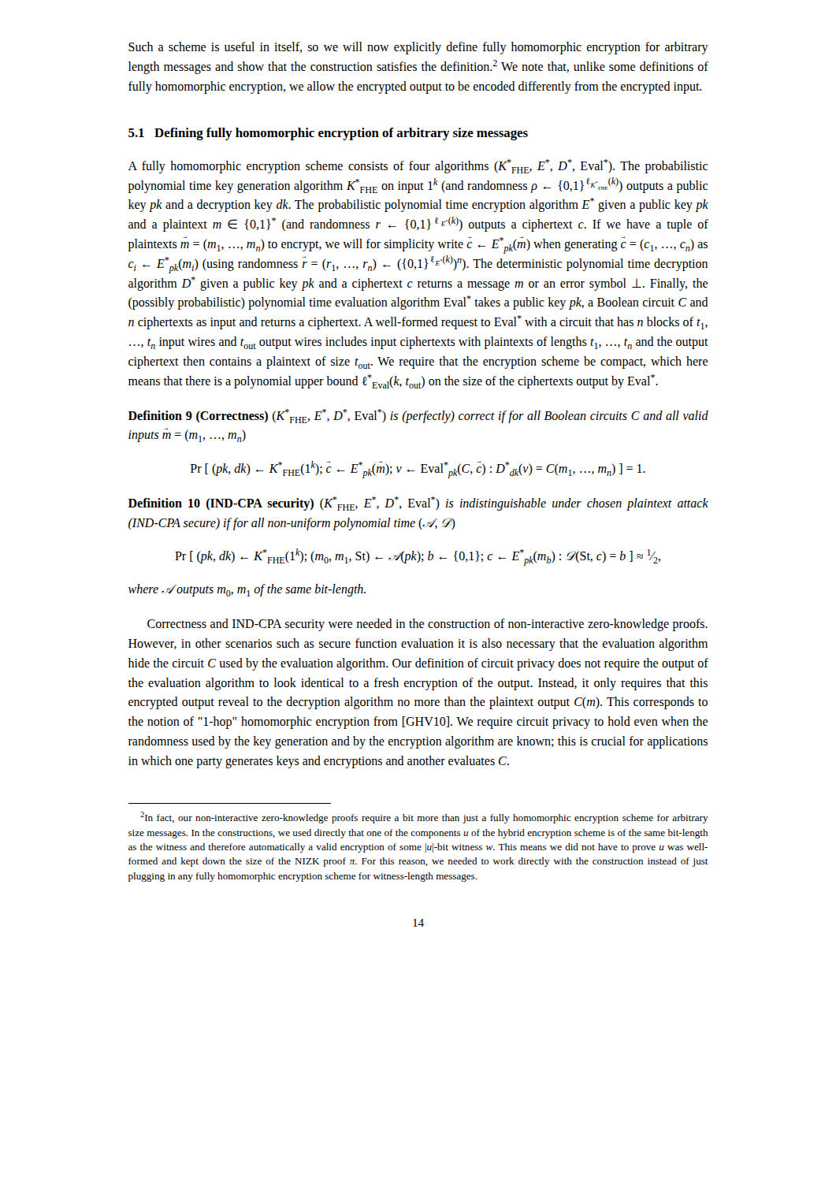Such a scheme is useful in itself, so we will now explicitly define fully homomorphic encryption for arbitrary length messages and show that the construction satisfies the definition.2 We note that, unlike some definitions of fully homomorphic encryption, we allow the encrypted output to be encoded differently from the encrypted input.
5.1 Defining fully homomorphic encryption of arbitrary size messages
A fully homomorphic encryption scheme consists of four algorithms (K*FHE, E*, D*, Eval*). The probabilistic polynomial time key generation algorithm K*FHE on input 1k (and randomness ρ ← {0,1}ℓK*FHE(k)) outputs a public key pk and a decryption key dk. The probabilistic polynomial time encryption algorithm E* given a public key pk and a plaintext m ∈ {0,1}* (and randomness r ← {0,1}ℓE*(k)) outputs a ciphertext c. If we have a tuple of plaintexts m = (m1, …, mn) to encrypt, we will for simplicity write c ← E*pk(m) when generating c = (c1, …, cn) as ci ← E*pk(mi) (using randomness r = (r1, …, rn) ← ({0,1}ℓE*(k))n). The deterministic polynomial time decryption algorithm D* given a public key pk and a ciphertext c returns a message m or an error symbol ⊥. Finally, the (possibly probabilistic) polynomial time evaluation algorithm Eval* takes a public key pk, a Boolean circuit C and n ciphertexts as input and returns a ciphertext. A well-formed request to Eval* with a circuit that has n blocks of t1, …, tn input wires and tout output wires includes input ciphertexts with plaintexts of lengths t1, …, tn and the output ciphertext then contains a plaintext of size tout. We require that the encryption scheme be compact, which here means that there is a polynomial upper bound ℓ*Eval(k, tout) on the size of the ciphertexts output by Eval*.
Definition 9 (Correctness) (K*FHE, E*, D*, Eval*) is (perfectly) correct if for all Boolean circuits C and all valid inputs m = (m1, …, mn)
Pr [ (pk, dk) ← K*FHE(1k); c ← E*pk(m); v ← Eval*pk(C, c) : D*dk(v) = C(m1, …, mn) ] = 1.
Definition 10 (IND-CPA security) (K*FHE, E*, D*, Eval*) is indistinguishable under chosen plaintext attack (IND-CPA secure) if for all non-uniform polynomial time (𝒜, 𝒟)
Pr [ (pk, dk) ← K*FHE(1k); (m0, m1, St) ← 𝒜(pk); b ← {0,1}; c ← E*pk(mb) : 𝒟(St, c) = b ] ≈ 1⁄2,
where 𝒜 outputs m0, m1 of the same bit-length.
Correctness and IND-CPA security were needed in the construction of non-interactive zero-knowledge proofs. However, in other scenarios such as secure function evaluation it is also necessary that the evaluation algorithm hide the circuit C used by the evaluation algorithm. Our definition of circuit privacy does not require the output of the evaluation algorithm to look identical to a fresh encryption of the output. Instead, it only requires that this encrypted output reveal to the decryption algorithm no more than the plaintext output C(m). This corresponds to the notion of "1-hop" homomorphic encryption from [GHV10]. We require circuit privacy to hold even when the randomness used by the key generation and by the encryption algorithm are known; this is crucial for applications in which one party generates keys and encryptions and another evaluates C.
2In fact, our non-interactive zero-knowledge proofs require a bit more than just a fully homomorphic encryption scheme for arbitrary size messages. In the constructions, we used directly that one of the components u of the hybrid encryption scheme is of the same bit-length as the witness and therefore automatically a valid encryption of some |u|-bit witness w. This means we did not have to prove u was well-formed and kept down the size of the NIZK proof π. For this reason, we needed to work directly with the construction instead of just plugging in any fully homomorphic encryption scheme for witness-length messages.
14